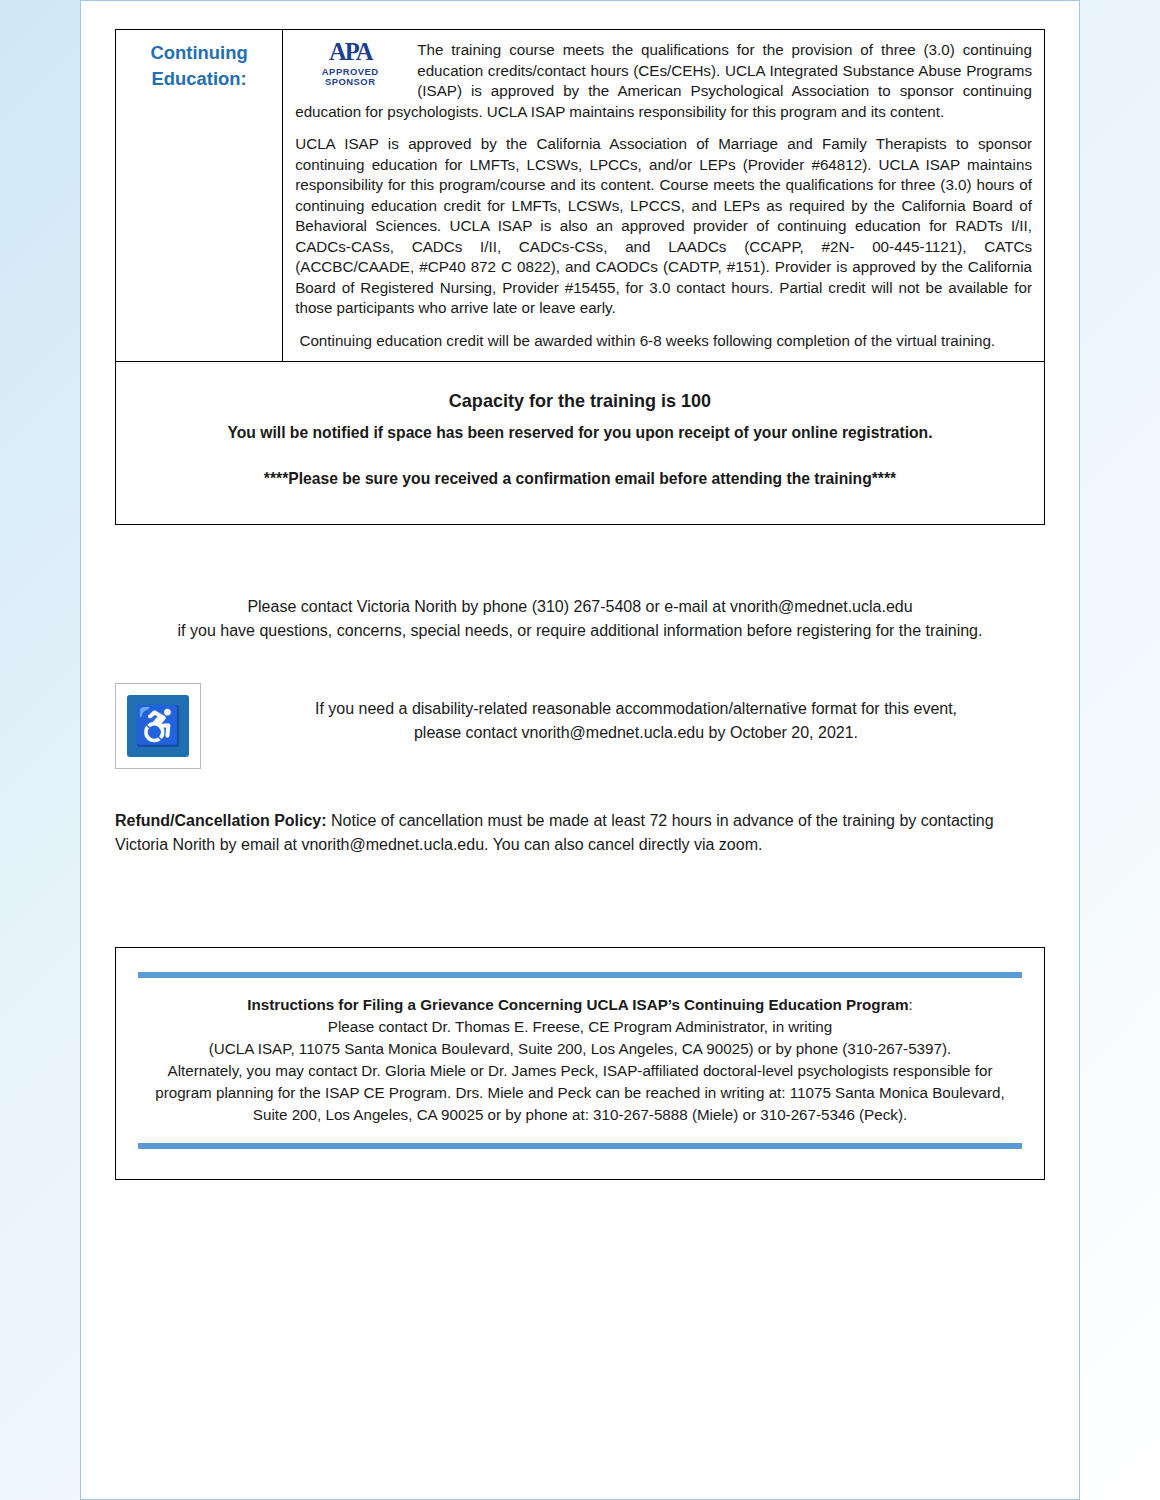| Continuing Education: | APA Approved Sponsor The training course meets the qualifications for the provision of three (3.0) continuing education credits/contact hours (CEs/CEHs). UCLA Integrated Substance Abuse Programs (ISAP) is approved by the American Psychological Association to sponsor continuing education for psychologists. UCLA ISAP maintains responsibility for this program and its content. UCLA ISAP is approved by the California Association of Marriage and Family Therapists to sponsor continuing education for LMFTs, LCSWs, LPCCs, and/or LEPs (Provider #64812). UCLA ISAP maintains responsibility for this program/course and its content. Course meets the qualifications for three (3.0) hours of continuing education credit for LMFTs, LCSWs, LPCCS, and LEPs as required by the California Board of Behavioral Sciences. UCLA ISAP is also an approved provider of continuing education for RADTs I/II, CADCs-CASs, CADCs I/II, CADCs-CSs, and LAADCs (CCAPP, #2N- 00-445-1121), CATCs (ACCBC/CAADE, #CP40 872 C 0822), and CAODCs (CADTP, #151). Provider is approved by the California Board of Registered Nursing, Provider #15455, for 3.0 contact hours. Partial credit will not be available for those participants who arrive late or leave early. Continuing education credit will be awarded within 6-8 weeks following completion of the virtual training. |
Capacity for the training is 100
You will be notified if space has been reserved for you upon receipt of your online registration.
****Please be sure you received a confirmation email before attending the training****
Please contact Victoria Norith by phone (310) 267-5408 or e-mail at vnorith@mednet.ucla.edu
if you have questions, concerns, special needs, or require additional information before registering for the training.
♿
If you need a disability-related reasonable accommodation/alternative format for this event,
please contact vnorith@mednet.ucla.edu by October 20, 2021.
Refund/Cancellation Policy: Notice of cancellation must be made at least 72 hours in advance of the training by contacting Victoria Norith by email at vnorith@mednet.ucla.edu. You can also cancel directly via zoom.
Instructions for Filing a Grievance Concerning UCLA ISAP’s Continuing Education Program:
Please contact Dr. Thomas E. Freese, CE Program Administrator, in writing
(UCLA ISAP, 11075 Santa Monica Boulevard, Suite 200, Los Angeles, CA 90025) or by phone (310-267-5397).
Alternately, you may contact Dr. Gloria Miele or Dr. James Peck, ISAP-affiliated doctoral-level psychologists responsible for program planning for the ISAP CE Program. Drs. Miele and Peck can be reached in writing at: 11075 Santa Monica Boulevard, Suite 200, Los Angeles, CA 90025 or by phone at: 310-267-5888 (Miele) or 310-267-5346 (Peck).